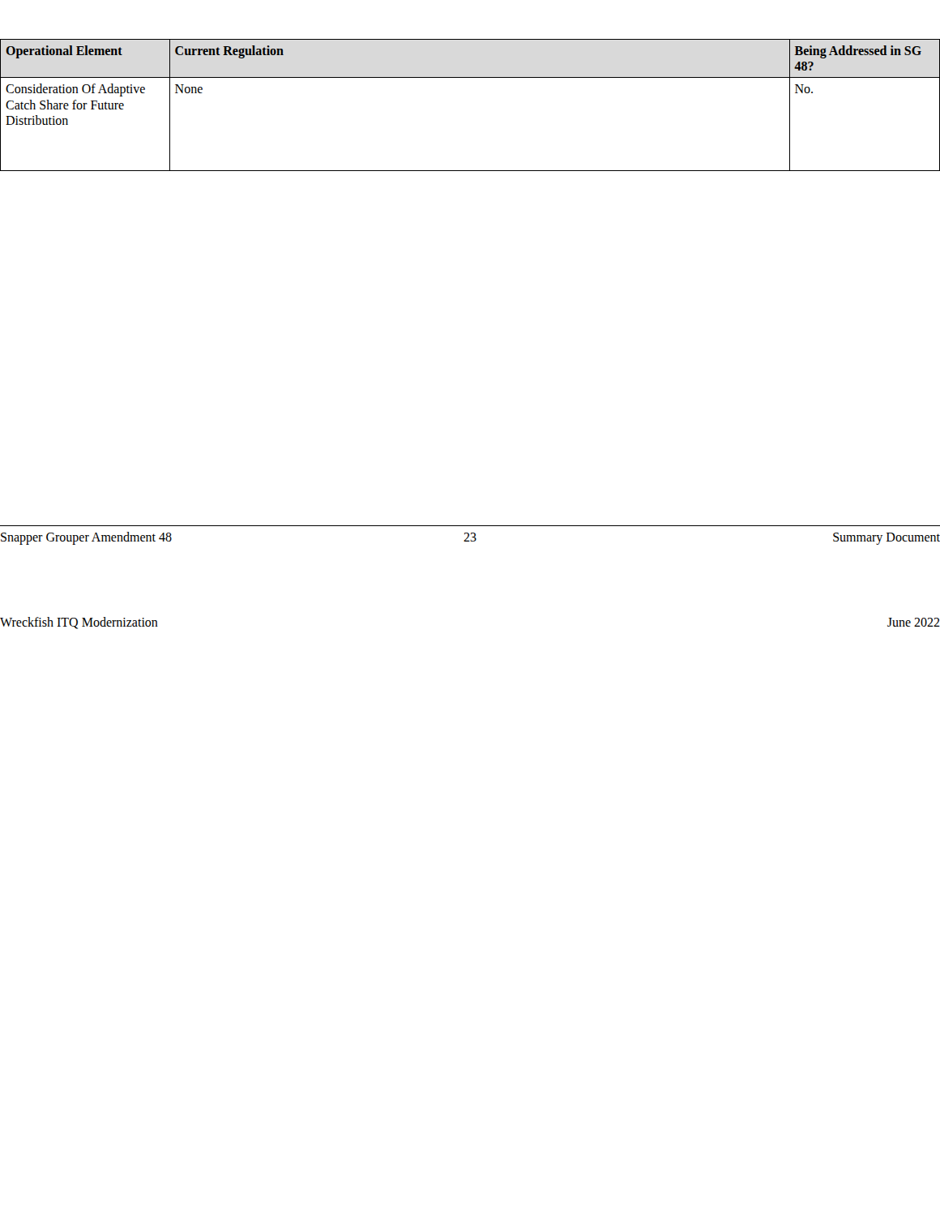| Operational Element | Current Regulation | Being Addressed in SG 48? |
| --- | --- | --- |
| Consideration Of Adaptive Catch Share for Future Distribution | None | No. |
| Snapper Grouper Amendment 48 | 23 | Summary Document |
| Wreckfish ITQ Modernization | | June 2022 |